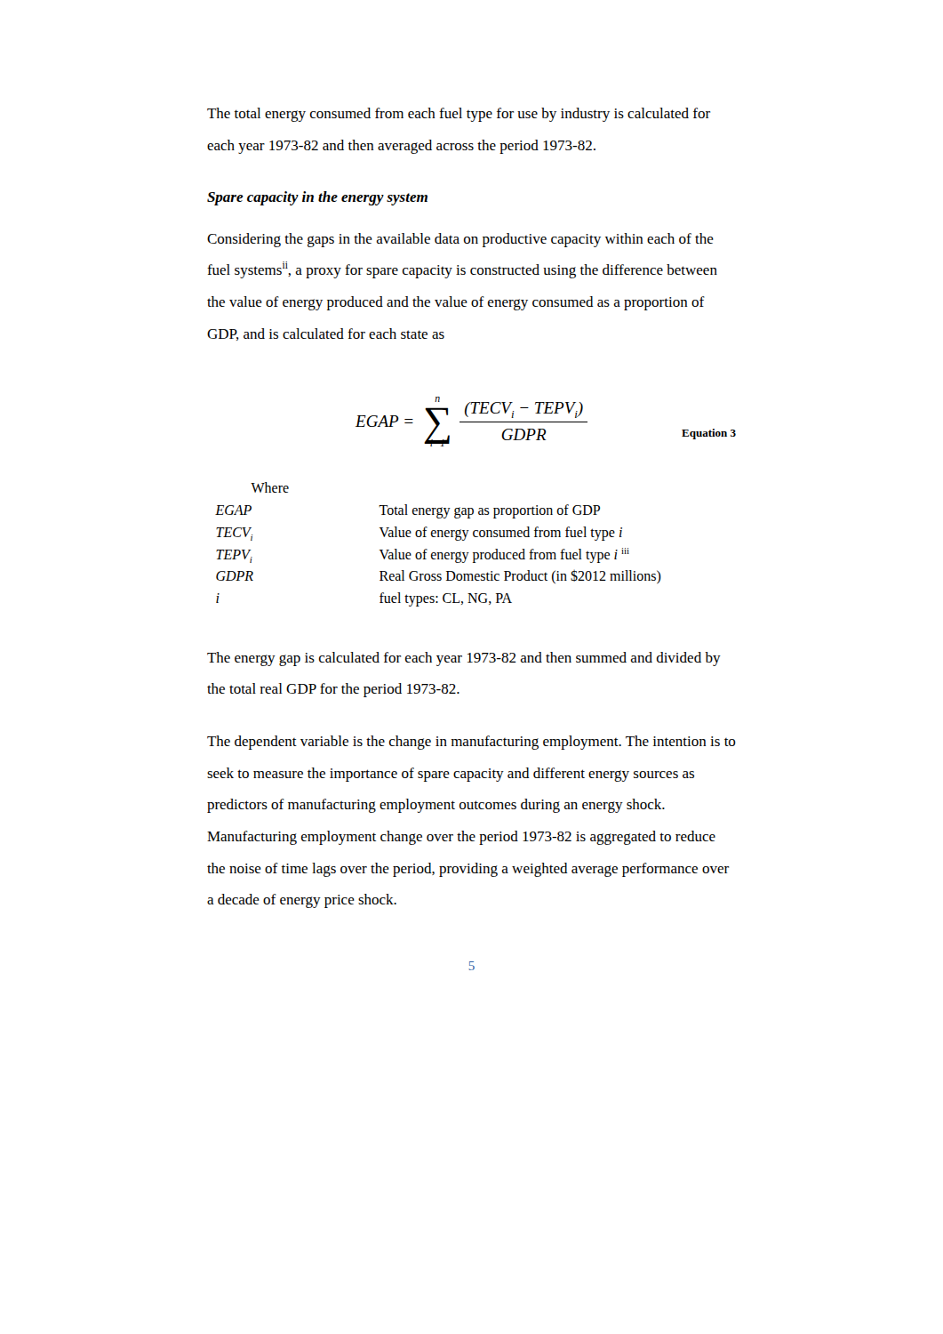The total energy consumed from each fuel type for use by industry is calculated for each year 1973-82 and then averaged across the period 1973-82.
Spare capacity in the energy system
Considering the gaps in the available data on productive capacity within each of the fuel systemsii, a proxy for spare capacity is constructed using the difference between the value of energy produced and the value of energy consumed as a proportion of GDP, and is calculated for each state as
EGAP = n ∑ i=1 (TECVi − TEPVi) GDPR
Equation 3
Where
| EGAP | Total energy gap as proportion of GDP |
| TECV i | Value of energy consumed from fuel type i |
| TEPV i | Value of energy produced from fuel type i iii |
| GDPR | Real Gross Domestic Product (in $2012 millions) |
| i | fuel types: CL, NG, PA |
The energy gap is calculated for each year 1973-82 and then summed and divided by the total real GDP for the period 1973-82.
The dependent variable is the change in manufacturing employment. The intention is to seek to measure the importance of spare capacity and different energy sources as predictors of manufacturing employment outcomes during an energy shock. Manufacturing employment change over the period 1973-82 is aggregated to reduce the noise of time lags over the period, providing a weighted average performance over a decade of energy price shock.
5